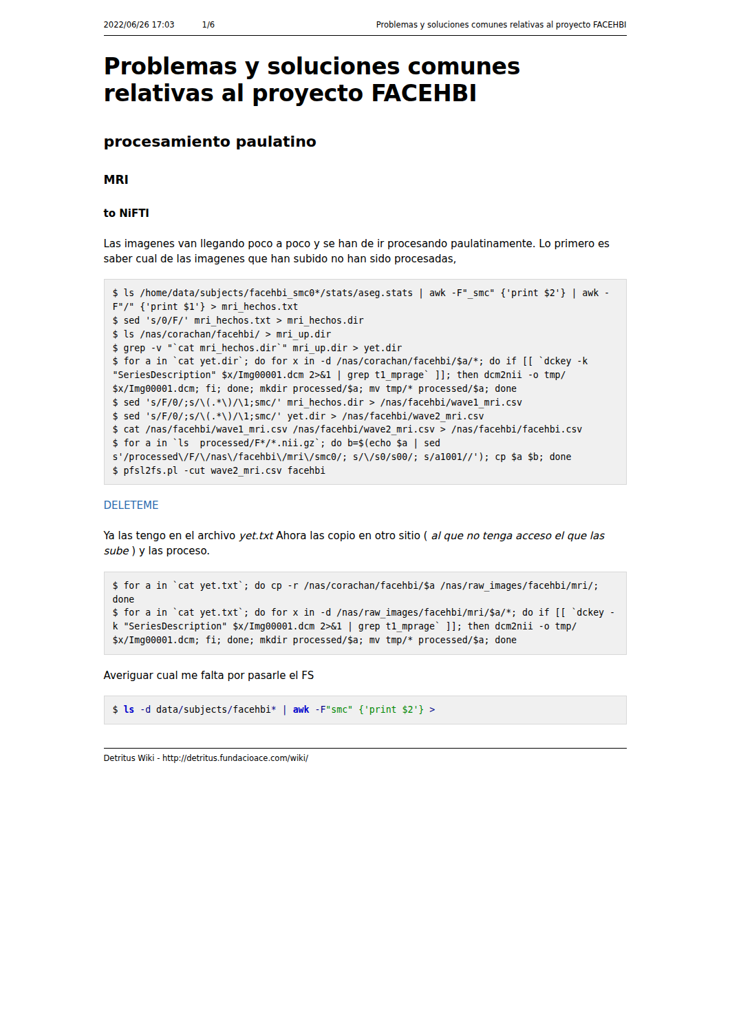2022/06/26 17:03 1/6 Problemas y soluciones comunes relativas al proyecto FACEHBI
Problemas y soluciones comunes relativas al proyecto FACEHBI
procesamiento paulatino
MRI
to NiFTI
Las imagenes van llegando poco a poco y se han de ir procesando paulatinamente. Lo primero es saber cual de las imagenes que han subido no han sido procesadas,
$ ls /home/data/subjects/facehbi_smc0*/stats/aseg.stats | awk -F"_smc" {'print $2'} | awk -F"/" {'print $1'} > mri_hechos.txt
$ sed 's/0/F/' mri_hechos.txt > mri_hechos.dir
$ ls /nas/corachan/facehbi/ > mri_up.dir
$ grep -v "`cat mri_hechos.dir`" mri_up.dir > yet.dir
$ for a in `cat yet.dir`; do for x in -d /nas/corachan/facehbi/$a/*; do if [[ `dckey -k "SeriesDescription" $x/Img00001.dcm 2>&1 | grep t1_mprage` ]]; then dcm2nii -o tmp/ $x/Img00001.dcm; fi; done; mkdir processed/$a; mv tmp/* processed/$a; done
$ sed 's/F/0/;s/\(.*\)/\1;smc/' mri_hechos.dir > /nas/facehbi/wave1_mri.csv
$ sed 's/F/0/;s/\(.*\)/\1;smc/' yet.dir > /nas/facehbi/wave2_mri.csv
$ cat /nas/facehbi/wave1_mri.csv /nas/facehbi/wave2_mri.csv > /nas/facehbi/facehbi.csv
$ for a in `ls  processed/F*/*.nii.gz`; do b=$(echo $a | sed s'/processed\/F/\/nas\/facehbi\/mri\/smc0/; s/\/s0/s00/; s/a1001//'); cp $a $b; done
$ pfsl2fs.pl -cut wave2_mri.csv facehbi
DELETEME
Ya las tengo en el archivo yet.txt Ahora las copio en otro sitio ( al que no tenga acceso el que las sube ) y las proceso.
$ for a in `cat yet.txt`; do cp -r /nas/corachan/facehbi/$a /nas/raw_images/facehbi/mri/; done
$ for a in `cat yet.txt`; do for x in -d /nas/raw_images/facehbi/mri/$a/*; do if [[ `dckey -k "SeriesDescription" $x/Img00001.dcm 2>&1 | grep t1_mprage` ]]; then dcm2nii -o tmp/ $x/Img00001.dcm; fi; done; mkdir processed/$a; mv tmp/* processed/$a; done
Averiguar cual me falta por pasarle el FS
$ ls -d data/subjects/facehbi* | awk -F"smc" {'print $2'} >
Detritus Wiki - http://detritus.fundacioace.com/wiki/